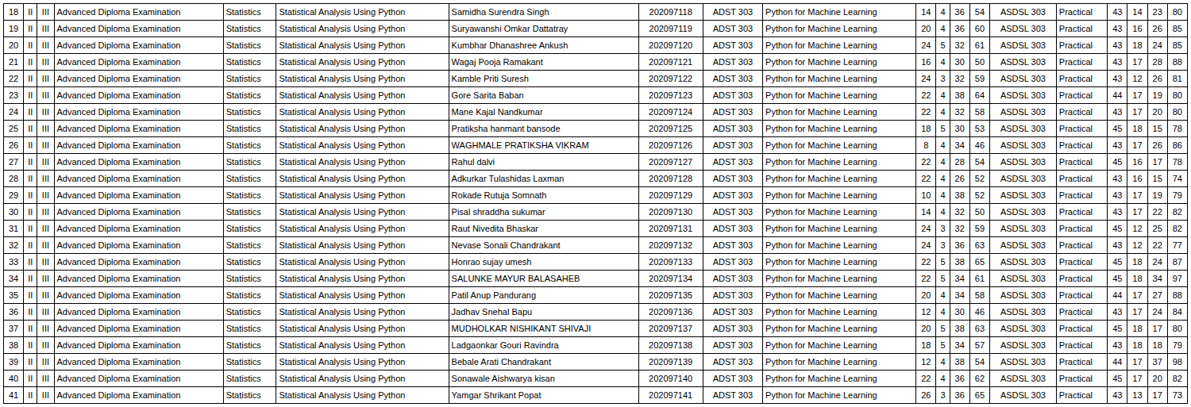| 18 | II | III | Advanced Diploma Examination | Statistics | Statistical Analysis Using Python | Samidha Surendra Singh | 202097118 | ADST 303 | Python for Machine Learning | 14 | 4 | 36 | 54 | ASDSL 303 | Practical | 43 | 14 | 23 | 80 |
| 19 | II | III | Advanced Diploma Examination | Statistics | Statistical Analysis Using Python | Suryawanshi Omkar Dattatray | 202097119 | ADST 303 | Python for Machine Learning | 20 | 4 | 36 | 60 | ASDSL 303 | Practical | 43 | 16 | 26 | 85 |
| 20 | II | III | Advanced Diploma Examination | Statistics | Statistical Analysis Using Python | Kumbhar Dhanashree Ankush | 202097120 | ADST 303 | Python for Machine Learning | 24 | 5 | 32 | 61 | ASDSL 303 | Practical | 43 | 18 | 24 | 85 |
| 21 | II | III | Advanced Diploma Examination | Statistics | Statistical Analysis Using Python | Wagaj Pooja Ramakant | 202097121 | ADST 303 | Python for Machine Learning | 16 | 4 | 30 | 50 | ASDSL 303 | Practical | 43 | 17 | 28 | 88 |
| 22 | II | III | Advanced Diploma Examination | Statistics | Statistical Analysis Using Python | Kamble Priti Suresh | 202097122 | ADST 303 | Python for Machine Learning | 24 | 3 | 32 | 59 | ASDSL 303 | Practical | 43 | 12 | 26 | 81 |
| 23 | II | III | Advanced Diploma Examination | Statistics | Statistical Analysis Using Python | Gore Sarita Baban | 202097123 | ADST 303 | Python for Machine Learning | 22 | 4 | 38 | 64 | ASDSL 303 | Practical | 44 | 17 | 19 | 80 |
| 24 | II | III | Advanced Diploma Examination | Statistics | Statistical Analysis Using Python | Mane Kajal Nandkumar | 202097124 | ADST 303 | Python for Machine Learning | 22 | 4 | 32 | 58 | ASDSL 303 | Practical | 43 | 17 | 20 | 80 |
| 25 | II | III | Advanced Diploma Examination | Statistics | Statistical Analysis Using Python | Pratiksha hanmant bansode | 202097125 | ADST 303 | Python for Machine Learning | 18 | 5 | 30 | 53 | ASDSL 303 | Practical | 45 | 18 | 15 | 78 |
| 26 | II | III | Advanced Diploma Examination | Statistics | Statistical Analysis Using Python | WAGHMALE PRATIKSHA VIKRAM | 202097126 | ADST 303 | Python for Machine Learning | 8 | 4 | 34 | 46 | ASDSL 303 | Practical | 43 | 17 | 26 | 86 |
| 27 | II | III | Advanced Diploma Examination | Statistics | Statistical Analysis Using Python | Rahul dalvi | 202097127 | ADST 303 | Python for Machine Learning | 22 | 4 | 28 | 54 | ASDSL 303 | Practical | 45 | 16 | 17 | 78 |
| 28 | II | III | Advanced Diploma Examination | Statistics | Statistical Analysis Using Python | Adkurkar Tulashidas Laxman | 202097128 | ADST 303 | Python for Machine Learning | 22 | 4 | 26 | 52 | ASDSL 303 | Practical | 43 | 16 | 15 | 74 |
| 29 | II | III | Advanced Diploma Examination | Statistics | Statistical Analysis Using Python | Rokade Rutuja Somnath | 202097129 | ADST 303 | Python for Machine Learning | 10 | 4 | 38 | 52 | ASDSL 303 | Practical | 43 | 17 | 19 | 79 |
| 30 | II | III | Advanced Diploma Examination | Statistics | Statistical Analysis Using Python | Pisal shraddha sukumar | 202097130 | ADST 303 | Python for Machine Learning | 14 | 4 | 32 | 50 | ASDSL 303 | Practical | 43 | 17 | 22 | 82 |
| 31 | II | III | Advanced Diploma Examination | Statistics | Statistical Analysis Using Python | Raut Nivedita Bhaskar | 202097131 | ADST 303 | Python for Machine Learning | 24 | 3 | 32 | 59 | ASDSL 303 | Practical | 45 | 12 | 25 | 82 |
| 32 | II | III | Advanced Diploma Examination | Statistics | Statistical Analysis Using Python | Nevase Sonali Chandrakant | 202097132 | ADST 303 | Python for Machine Learning | 24 | 3 | 36 | 63 | ASDSL 303 | Practical | 43 | 12 | 22 | 77 |
| 33 | II | III | Advanced Diploma Examination | Statistics | Statistical Analysis Using Python | Honrao sujay umesh | 202097133 | ADST 303 | Python for Machine Learning | 22 | 5 | 38 | 65 | ASDSL 303 | Practical | 45 | 18 | 24 | 87 |
| 34 | II | III | Advanced Diploma Examination | Statistics | Statistical Analysis Using Python | SALUNKE MAYUR BALASAHEB | 202097134 | ADST 303 | Python for Machine Learning | 22 | 5 | 34 | 61 | ASDSL 303 | Practical | 45 | 18 | 34 | 97 |
| 35 | II | III | Advanced Diploma Examination | Statistics | Statistical Analysis Using Python | Patil Anup Pandurang | 202097135 | ADST 303 | Python for Machine Learning | 20 | 4 | 34 | 58 | ASDSL 303 | Practical | 44 | 17 | 27 | 88 |
| 36 | II | III | Advanced Diploma Examination | Statistics | Statistical Analysis Using Python | Jadhav Snehal Bapu | 202097136 | ADST 303 | Python for Machine Learning | 12 | 4 | 30 | 46 | ASDSL 303 | Practical | 43 | 17 | 24 | 84 |
| 37 | II | III | Advanced Diploma Examination | Statistics | Statistical Analysis Using Python | MUDHOLKAR NISHIKANT SHIVAJI | 202097137 | ADST 303 | Python for Machine Learning | 20 | 5 | 38 | 63 | ASDSL 303 | Practical | 45 | 18 | 17 | 80 |
| 38 | II | III | Advanced Diploma Examination | Statistics | Statistical Analysis Using Python | Ladgaonkar Gouri Ravindra | 202097138 | ADST 303 | Python for Machine Learning | 18 | 5 | 34 | 57 | ASDSL 303 | Practical | 43 | 18 | 18 | 79 |
| 39 | II | III | Advanced Diploma Examination | Statistics | Statistical Analysis Using Python | Bebale Arati Chandrakant | 202097139 | ADST 303 | Python for Machine Learning | 12 | 4 | 38 | 54 | ASDSL 303 | Practical | 44 | 17 | 37 | 98 |
| 40 | II | III | Advanced Diploma Examination | Statistics | Statistical Analysis Using Python | Sonawale Aishwarya kisan | 202097140 | ADST 303 | Python for Machine Learning | 22 | 4 | 36 | 62 | ASDSL 303 | Practical | 45 | 17 | 20 | 82 |
| 41 | II | III | Advanced Diploma Examination | Statistics | Statistical Analysis Using Python | Yamgar Shrikant Popat | 202097141 | ADST 303 | Python for Machine Learning | 26 | 3 | 36 | 65 | ASDSL 303 | Practical | 43 | 13 | 17 | 73 |